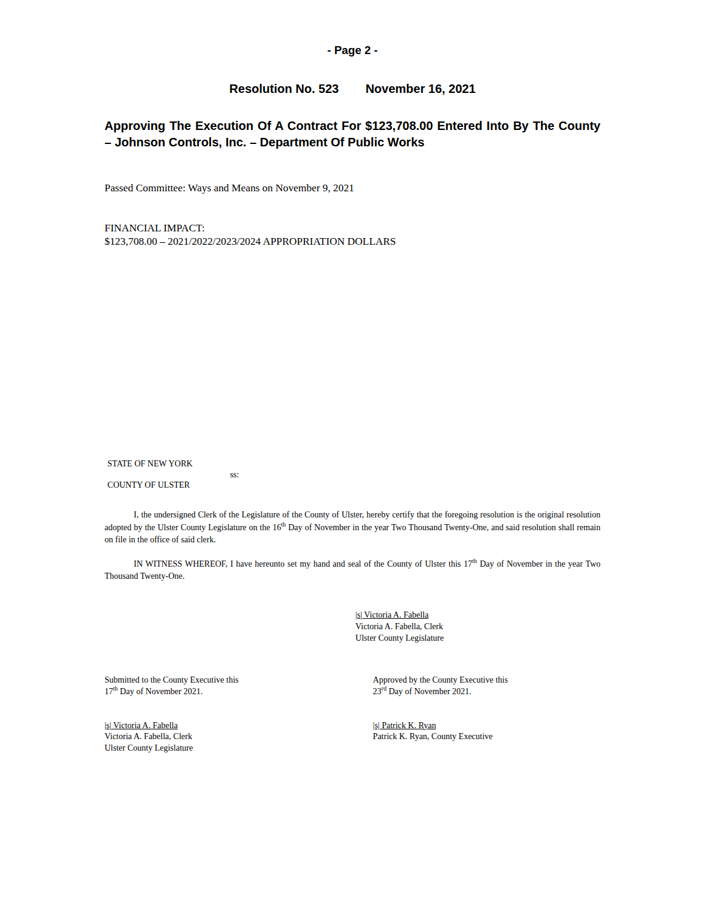- Page 2 -
Resolution No. 523 November 16, 2021
Approving The Execution Of A Contract For $123,708.00 Entered Into By The County – Johnson Controls, Inc. – Department Of Public Works
Passed Committee: Ways and Means on November 9, 2021
FINANCIAL IMPACT:
$123,708.00 – 2021/2022/2023/2024 APPROPRIATION DOLLARS
STATE OF NEW YORK
ss:
COUNTY OF ULSTER
I, the undersigned Clerk of the Legislature of the County of Ulster, hereby certify that the foregoing resolution is the original resolution adopted by the Ulster County Legislature on the 16th Day of November in the year Two Thousand Twenty-One, and said resolution shall remain on file in the office of said clerk.
IN WITNESS WHEREOF, I have hereunto set my hand and seal of the County of Ulster this 17th Day of November in the year Two Thousand Twenty-One.
|s| Victoria A. Fabella
Victoria A. Fabella, Clerk
Ulster County Legislature
| Submitted to the County Executive this 17 th Day of November 2021. | Approved by the County Executive this 23 rd Day of November 2021. |
| /s/ Victoria A. Fabella Victoria A. Fabella, Clerk Ulster County Legislature | /s/ Patrick K. Ryan Patrick K. Ryan, County Executive |